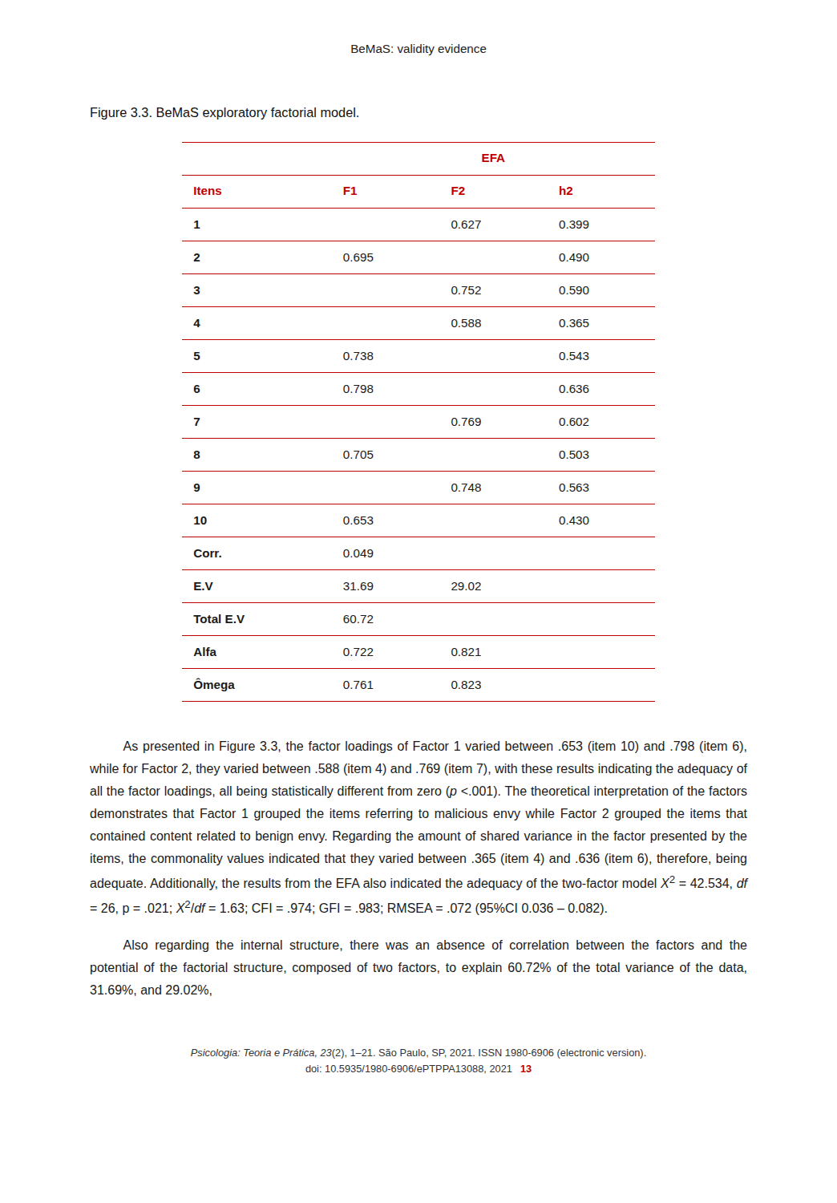BeMaS: validity evidence
Figure 3.3. BeMaS exploratory factorial model.
| | EFA |
| --- | --- |
| Itens | F1 | F2 | h2 |
| 1 | | 0.627 | 0.399 |
| 2 | 0.695 | | 0.490 |
| 3 | | 0.752 | 0.590 |
| 4 | | 0.588 | 0.365 |
| 5 | 0.738 | | 0.543 |
| 6 | 0.798 | | 0.636 |
| 7 | | 0.769 | 0.602 |
| 8 | 0.705 | | 0.503 |
| 9 | | 0.748 | 0.563 |
| 10 | 0.653 | | 0.430 |
| Corr. | 0.049 | | |
| E.V | 31.69 | 29.02 | |
| Total E.V | 60.72 | | |
| Alfa | 0.722 | 0.821 | |
| Ômega | 0.761 | 0.823 | |
As presented in Figure 3.3, the factor loadings of Factor 1 varied between .653 (item 10) and .798 (item 6), while for Factor 2, they varied between .588 (item 4) and .769 (item 7), with these results indicating the adequacy of all the factor loadings, all being statistically different from zero (p <.001). The theoretical interpretation of the factors demonstrates that Factor 1 grouped the items referring to malicious envy while Factor 2 grouped the items that contained content related to benign envy. Regarding the amount of shared variance in the factor presented by the items, the commonality values indicated that they varied between .365 (item 4) and .636 (item 6), therefore, being adequate. Additionally, the results from the EFA also indicated the adequacy of the two-factor model X2 = 42.534, df = 26, p = .021; X2/df = 1.63; CFI = .974; GFI = .983; RMSEA = .072 (95%CI 0.036 – 0.082).
Also regarding the internal structure, there was an absence of correlation between the factors and the potential of the factorial structure, composed of two factors, to explain 60.72% of the total variance of the data, 31.69%, and 29.02%,
Psicologia: Teoria e Prática, 23(2), 1–21. São Paulo, SP, 2021. ISSN 1980-6906 (electronic version). doi: 10.5935/1980-6906/ePTPPA13088, 2021 13